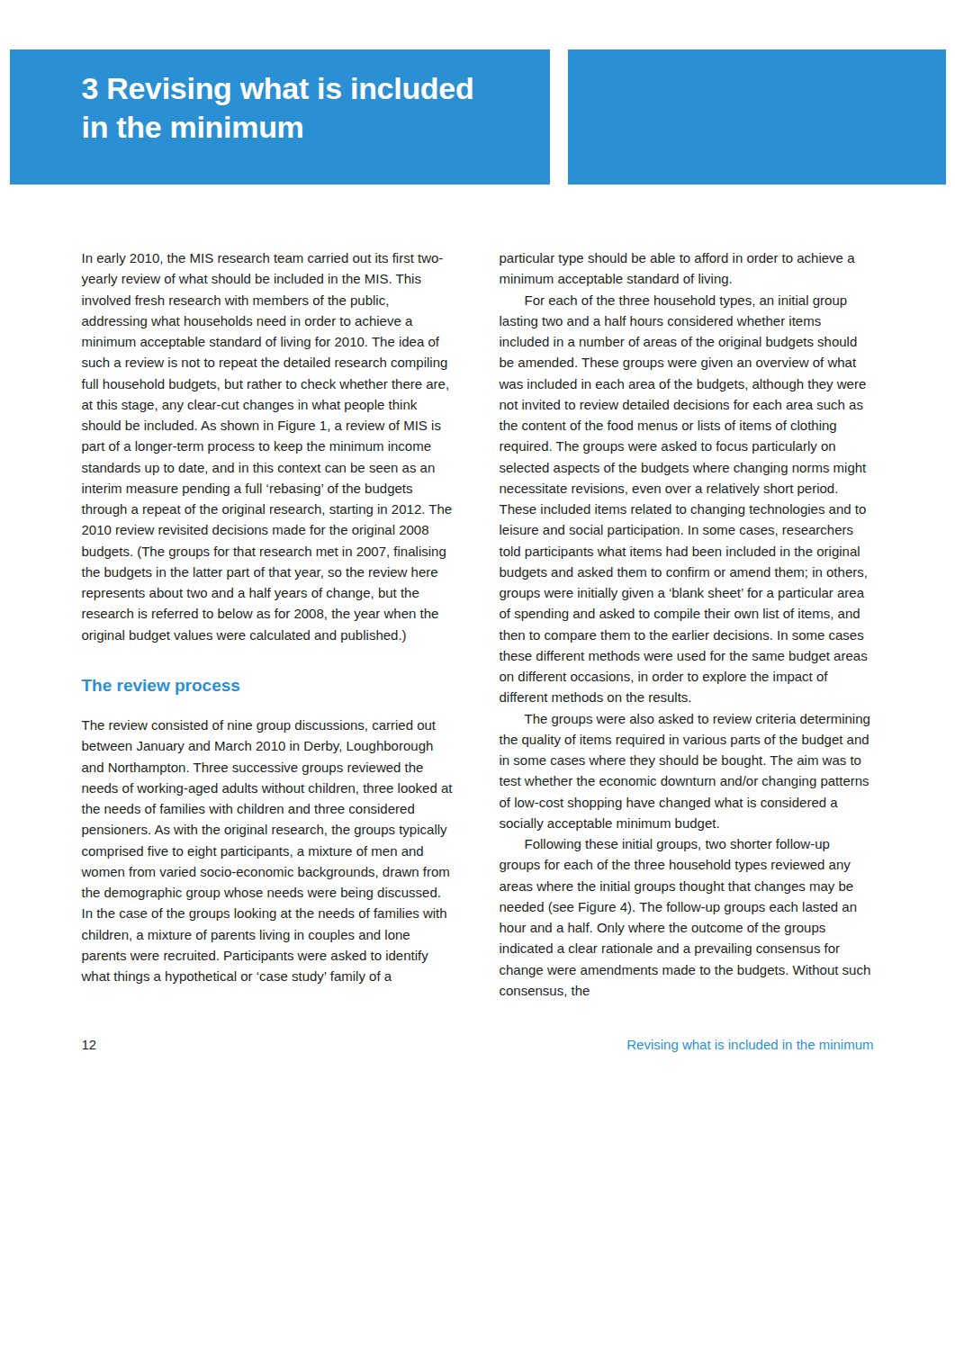3 Revising what is included
in the minimum
In early 2010, the MIS research team carried out its first two-yearly review of what should be included in the MIS. This involved fresh research with members of the public, addressing what households need in order to achieve a minimum acceptable standard of living for 2010. The idea of such a review is not to repeat the detailed research compiling full household budgets, but rather to check whether there are, at this stage, any clear-cut changes in what people think should be included. As shown in Figure 1, a review of MIS is part of a longer-term process to keep the minimum income standards up to date, and in this context can be seen as an interim measure pending a full ‘rebasing’ of the budgets through a repeat of the original research, starting in 2012. The 2010 review revisited decisions made for the original 2008 budgets. (The groups for that research met in 2007, finalising the budgets in the latter part of that year, so the review here represents about two and a half years of change, but the research is referred to below as for 2008, the year when the original budget values were calculated and published.)
The review process
The review consisted of nine group discussions, carried out between January and March 2010 in Derby, Loughborough and Northampton. Three successive groups reviewed the needs of working-aged adults without children, three looked at the needs of families with children and three considered pensioners. As with the original research, the groups typically comprised five to eight participants, a mixture of men and women from varied socio-economic backgrounds, drawn from the demographic group whose needs were being discussed. In the case of the groups looking at the needs of families with children, a mixture of parents living in couples and lone parents were recruited. Participants were asked to identify what things a hypothetical or ‘case study’ family of a
particular type should be able to afford in order to achieve a minimum acceptable standard of living.
For each of the three household types, an initial group lasting two and a half hours considered whether items included in a number of areas of the original budgets should be amended. These groups were given an overview of what was included in each area of the budgets, although they were not invited to review detailed decisions for each area such as the content of the food menus or lists of items of clothing required. The groups were asked to focus particularly on selected aspects of the budgets where changing norms might necessitate revisions, even over a relatively short period. These included items related to changing technologies and to leisure and social participation. In some cases, researchers told participants what items had been included in the original budgets and asked them to confirm or amend them; in others, groups were initially given a ‘blank sheet’ for a particular area of spending and asked to compile their own list of items, and then to compare them to the earlier decisions. In some cases these different methods were used for the same budget areas on different occasions, in order to explore the impact of different methods on the results.
The groups were also asked to review criteria determining the quality of items required in various parts of the budget and in some cases where they should be bought. The aim was to test whether the economic downturn and/or changing patterns of low-cost shopping have changed what is considered a socially acceptable minimum budget.
Following these initial groups, two shorter follow-up groups for each of the three household types reviewed any areas where the initial groups thought that changes may be needed (see Figure 4). The follow-up groups each lasted an hour and a half. Only where the outcome of the groups indicated a clear rationale and a prevailing consensus for change were amendments made to the budgets. Without such consensus, the
12
Revising what is included in the minimum